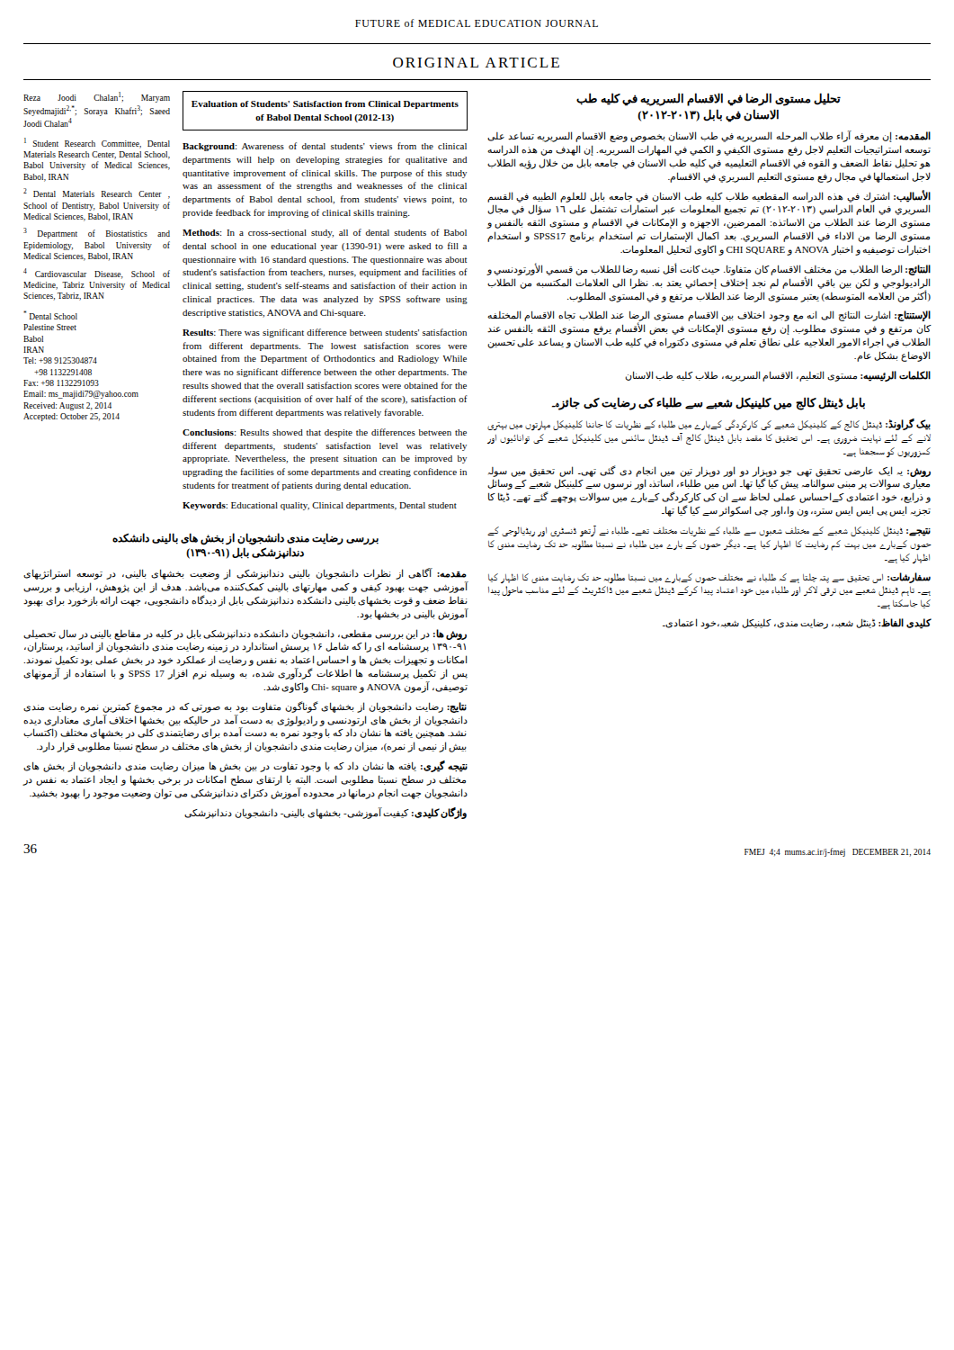FUTURE of MEDICAL EDUCATION JOURNAL
ORIGINAL ARTICLE
Reza Joodi Chalan1; Maryam Seyedmajidi2,*; Soraya Khafri3; Saeed Joodi Chalan4
1 Student Research Committee, Dental Materials Research Center, Dental School, Babol University of Medical Sciences, Babol, IRAN
2 Dental Materials Research Center , School of Dentistry, Babol University of Medical Sciences, Babol, IRAN
3 Department of Biostatistics and Epidemiology, Babol University of Medical Sciences, Babol, IRAN
4 Cardiovascular Disease, School of Medicine, Tabriz University of Medical Sciences, Tabriz, IRAN
* Dental School
Palestine Street
Babol
IRAN
Tel: +98 9125304874
+98 1132291408
Fax: +98 1132291093
Email: ms_majidi79@yahoo.com
Received: August 2, 2014
Accepted: October 25, 2014
Evaluation of Students' Satisfaction from Clinical Departments of Babol Dental School (2012-13)
Background: Awareness of dental students' views from the clinical departments will help on developing strategies for qualitative and quantitative improvement of clinical skills. The purpose of this study was an assessment of the strengths and weaknesses of the clinical departments of Babol dental school, from students' views point, to provide feedback for improving of clinical skills training.
Methods: In a cross-sectional study, all of dental students of Babol dental school in one educational year (1390-91) were asked to fill a questionnaire with 16 standard questions. The questionnaire was about student's satisfaction from teachers, nurses, equipment and facilities of clinical setting, student's self-steams and satisfaction of their action in clinical practices. The data was analyzed by SPSS software using descriptive statistics, ANOVA and Chi-square.
Results: There was significant difference between students' satisfaction from different departments. The lowest satisfaction scores were obtained from the Department of Orthodontics and Radiology While there was no significant difference between the other departments. The results showed that the overall satisfaction scores were obtained for the different sections (acquisition of over half of the score), satisfaction of students from different departments was relatively favorable.
Conclusions: Results showed that despite the differences between the different departments, students' satisfaction level was relatively appropriate. Nevertheless, the present situation can be improved by upgrading the facilities of some departments and creating confidence in students for treatment of patients during dental education.
Keywords: Educational quality, Clinical departments, Dental student
بررسی رضایت مندی دانشجویان از بخش های بالینی دانشکده
دندانپزشکی بابل (۹۱-۱۳۹۰)
مقدمه: آگاهی از نظرات دانشجویان بالینی دندانپزشکی از وضعیت بخشهای بالینی، در توسعه استراتژیهای آموزشی جهت بهبود کیفی و کمی مهارتهای بالینی کمک‌کننده می‌باشد. هدف از این پژوهش، ارزیابی و بررسی نقاط ضعف و قوت بخشهای بالینی دانشکده دندانپزشکی بابل از دیدگاه دانشجویی، جهت ارائه بازخورد برای بهبود آموزش بالینی در بخشها بود.
روش ها: در این بررسی مقطعی، دانشجویان دانشکده دندانپزشکی بابل در کلیه در مقاطع بالینی در سال تحصیلی ۹۱-۱۳۹۰ پرسشنامه ای را که شامل ۱۶ پرسش استاندارد در زمینه رضایت مندی دانشجویان از اساتید، پرستاران، امکانات و تجهیزات بخش ها و احساس اعتماد به نفس و رضایت از عملکرد خود در بخش عملی بود تکمیل نمودند. پس از تکمیل پرسشنامه ها اطلاعات گردآوری شده، به وسیله نرم افزار SPSS 17 و با استفاده از آزمونهای توصیفی، آزمون ANOVA و Chi- square واکاوی شد.
نتایج: رضایت دانشجویان از بخشهای گوناگون متفاوت بود به صورتی که در مجموع کمترین نمره رضایت مندی دانشجویان از بخش های ارتودنسی و رادیولوژی به دست آمد در حالیکه بین بخشها اختلاف آماری معناداری دیده نشد. همچنین یافته ها نشان داد که با وجود نمره به دست آمده برای رضایتمندی کلی در بخشهای مختلف (اکتساب بیش از نیمی از نمره)، میزان رضایت مندی دانشجویان از بخش های مختلف در سطح نسبتا مطلوبی قرار دارد.
نتیجه گیری: یافته ها نشان داد که با وجود تفاوت در بین بخش ها میزان رضایت مندی دانشجویان از بخش های مختلف در سطح نسبتا مطلوبی است. البته با ارتقای سطح امکانات در برخی بخشها و ایجاد اعتماد به نفس در دانشجویان جهت انجام درمانها در محدوده آموزش دکترای دندانپزشکی می توان وضعیت موجود را بهبود بخشید.
واژگان کلیدی: کیفیت آموزشی- بخشهای بالینی- دانشجویان دندانپزشکی
تحليل مستوى الرضا في الاقسام السريريه في كليه طب
الاسنان في بابل (٢٠١٣-٢٠١٢)
المقدمه: إن معرفه آراء طلاب المرحله السريريه في طب الاسنان بخصوص وضع الاقسام السريريه تساعد على توسعه استراتيجيات التعليم لاجل رفع مستوى الكيفي و الكمي في المهارات السريريه. إن الهدف من هذه الدراسه هو تحليل نقاط الضعف و القوه في الاقسام التعليميه في كليه طب الاسنان في جامعه بابل من خلال رؤيه الطلاب لاجل استعمالها في مجال رفع مستوى التعليم السريري في الاقسام.
الأساليب: اشترك في هذه الدراسه المقطعيه طلاب كليه طب الاسنان في جامعه بابل للعلوم الطبيه في القسم السريري في العام الدراسي (٢٠١٣-٢٠١٢) تم تجميع المعلومات عبر استمارات تشتمل على ١٦ سؤال في مجال مستوى الرضا عند الطلاب من الاساتذه: الممرضين، الاجهزه و الإمكانات في الاقسام و مستوى الثقه بالنفس و مستوى الرضا من الاداء في الاقسام السريري. بعد اكمال الإستمارات تم استخدام برنامج SPSS17 و استخدام اختبارات توصيفيه و اختبار ANOVA و CHI SQUARE و اكاوى لتحليل المعلومات.
النتائج: الرضا الطلاب من مختلف الاقسام كان متفاوتا. حيث كانت أقل نسبه رضا للطلاب من قسمي الأورتودنسي و الراديولوجي و لكن بين باقي الأقسام لم نجد إختلاف إحصائي يعتد به. نظرا الى العلامات المكتسبه من الطلاب (أكثر من العلامه المتوسطه) يعتبر مستوى الرضا عند الطلاب مرتفع و في المستوى المطلوب.
الإستنتاج: اشارت النتائج الى انه مع وجود اختلاف بين الاقسام مستوى الرضا عند الطلاب تجاه الاقسام المختلفه كان مرتفع و في مستوى مطلوب. إن رفع مستوى الإمكانات في بعض الأقسام يرفع مستوى الثقه بالنفس عند الطلاب في اجراء الامور العلاجيه على نطاق تعلم في مستوى دكتوراه في كليه طب الاسنان و يساعد على تحسين الاوضاع بشكل عام.
الكلمات الرئيسيه: مستوى التعليم، الاقسام السريريه، طلاب كليه طب الاسنان
بابل ڈینٹل کالج میں کلینیکل شعبے سے طلباء کی رضایت کی جائزہ۔
بیک گراونڈ: ڈینٹل کالج کے کلینیکل شعبے کی کارکردگی کےبارے میں طلباء کے نظریات کا جاننا کلینیکل مہارتوں میں بہتری لانے کے لئے نہایت ضروری ہے۔ اس تحقیق کا مقصد بابل ڈینٹل کالج آف ڈینٹل سائنس میں کلینیکل شعبے کی توانائیوں اور کمزوریوں کو سمجھنا ہے۔
روش: یہ ایک عارضی تحقیق تھی جو دوہزار دو اور دوہزار تین میں انجام دی گئی تھی۔ اس تحقیق میں سولہ معیاری سوالات پر مبنی سوالنامہ پیش کیا گیا تھا۔ اس میں طلباء، اساتذہ اور نرسوں سے کلینیکل شعبے کے وسائل و ذرایع، خود اعتمادی کےاحساس عملی لحاظ سے ان کی کارکردگی کےبارے میں سوالات پوچھے گئے تھے۔ ڈیٹا کا تجزیہ ایس پی ایس ایس سترہ، ون وا،اور چی اسکوائر سے کیا گیا تھا۔
نتیجے: ڈینٹل کلینیکل شعبے کے مختلف شعبوں سے طلباء کے نظریات مختلف تھے۔ طلباء نے آرتھو ڈنسٹری اور ریڈیالوجی کے حصوں کےبارے میں بہت کم رضایت کا اظہار کیا ہے۔ دیگر حصوں کے بارے میں طلباء نے نسبتا مطلوبہ حد تک رضایت مندی کا اظہار کیا ہے۔
سفارشات: اس تحقیق سے پتہ چلتا ہے کہ طلباء نے مختلف حصوں کےبارے میں نسبتا مطلوبہ حد تک رضایت مندی کا اظہار کیا ہے۔ تاہم ڈینٹل شعبے میں ترقی لاکر اور طلباء میں خود اعتماد پیدا کرکے ڈینٹل شعبے میں ڈاکٹریٹ کے لئے مناسب ماحول پیدا کیا جاسکتا ہے۔
کلیدی الفاظ: ڈینٹل شعبہ، رضایت مندی، کلینیکل شعبہ،خود اعتمادی۔
36
FMEJ 4;4 mums.ac.ir/j-fmej DECEMBER 21, 2014